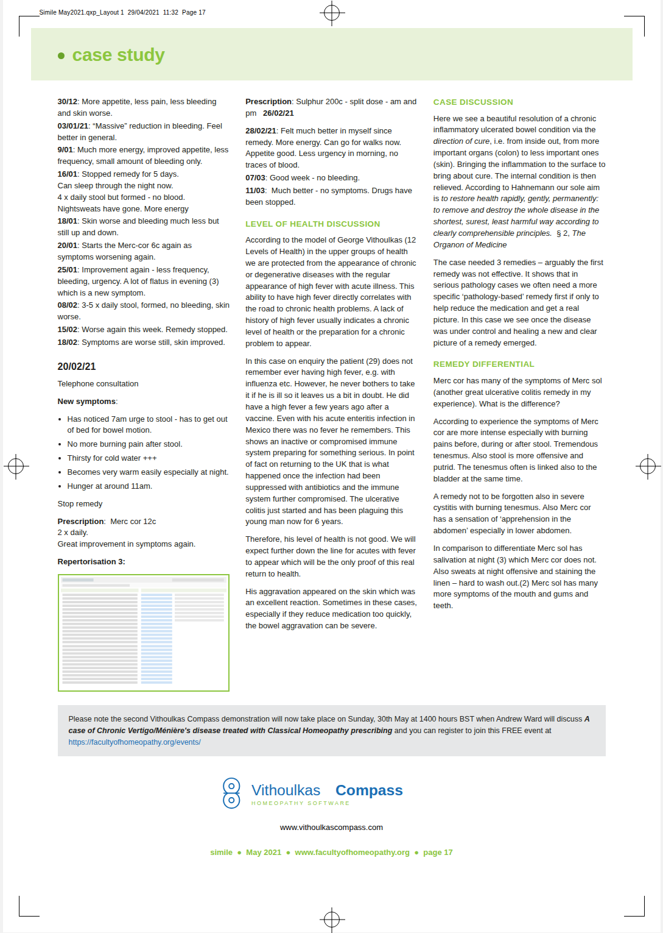Simile May2021.qxp_Layout 1 29/04/2021 11:32 Page 17
case study
30/12: More appetite, less pain, less bleeding and skin worse.
03/01/21: “Massive” reduction in bleeding. Feel better in general.
9/01: Much more energy, improved appetite, less frequency, small amount of bleeding only.
16/01: Stopped remedy for 5 days.
Can sleep through the night now.
4 x daily stool but formed - no blood.
Nightsweats have gone. More energy
18/01: Skin worse and bleeding much less but still up and down.
20/01: Starts the Merc-cor 6c again as symptoms worsening again.
25/01: Improvement again - less frequency, bleeding, urgency. A lot of flatus in evening (3) which is a new symptom.
08/02: 3-5 x daily stool, formed, no bleeding, skin worse.
15/02: Worse again this week. Remedy stopped.
18/02: Symptoms are worse still, skin improved.
20/02/21
Telephone consultation
New symptoms:
Has noticed 7am urge to stool - has to get out of bed for bowel motion.
No more burning pain after stool.
Thirsty for cold water +++
Becomes very warm easily especially at night.
Hunger at around 11am.
Stop remedy
Prescription: Merc cor 12c
2 x daily.
Great improvement in symptoms again.
Repertorisation 3:
Prescription: Sulphur 200c - split dose - am and pm 26/02/21
28/02/21: Felt much better in myself since remedy. More energy. Can go for walks now. Appetite good. Less urgency in morning, no traces of blood.
07/03: Good week - no bleeding.
11/03: Much better - no symptoms. Drugs have been stopped.
Level of health discussion
According to the model of George Vithoulkas (12 Levels of Health) in the upper groups of health we are protected from the appearance of chronic or degenerative diseases with the regular appearance of high fever with acute illness. This ability to have high fever directly correlates with the road to chronic health problems. A lack of history of high fever usually indicates a chronic level of health or the preparation for a chronic problem to appear.
In this case on enquiry the patient (29) does not remember ever having high fever, e.g. with influenza etc. However, he never bothers to take it if he is ill so it leaves us a bit in doubt. He did have a high fever a few years ago after a vaccine. Even with his acute enteritis infection in Mexico there was no fever he remembers. This shows an inactive or compromised immune system preparing for something serious. In point of fact on returning to the UK that is what happened once the infection had been suppressed with antibiotics and the immune system further compromised. The ulcerative colitis just started and has been plaguing this young man now for 6 years.
Therefore, his level of health is not good. We will expect further down the line for acutes with fever to appear which will be the only proof of this real return to health.
His aggravation appeared on the skin which was an excellent reaction. Sometimes in these cases, especially if they reduce medication too quickly, the bowel aggravation can be severe.
Case discussion
Here we see a beautiful resolution of a chronic inflammatory ulcerated bowel condition via the direction of cure, i.e. from inside out, from more important organs (colon) to less important ones (skin). Bringing the inflammation to the surface to bring about cure. The internal condition is then relieved. According to Hahnemann our sole aim is to restore health rapidly, gently, permanently: to remove and destroy the whole disease in the shortest, surest, least harmful way according to clearly comprehensible principles. § 2, The Organon of Medicine
The case needed 3 remedies – arguably the first remedy was not effective. It shows that in serious pathology cases we often need a more specific ‘pathology-based’ remedy first if only to help reduce the medication and get a real picture. In this case we see once the disease was under control and healing a new and clear picture of a remedy emerged.
Remedy differential
Merc cor has many of the symptoms of Merc sol (another great ulcerative colitis remedy in my experience). What is the difference?
According to experience the symptoms of Merc cor are more intense especially with burning pains before, during or after stool. Tremendous tenesmus. Also stool is more offensive and putrid. The tenesmus often is linked also to the bladder at the same time.
A remedy not to be forgotten also in severe cystitis with burning tenesmus. Also Merc cor has a sensation of ‘apprehension in the abdomen’ especially in lower abdomen.
In comparison to differentiate Merc sol has salivation at night (3) which Merc cor does not. Also sweats at night offensive and staining the linen – hard to wash out.(2) Merc sol has many more symptoms of the mouth and gums and teeth.
Please note the second Vithoulkas Compass demonstration will now take place on Sunday, 30th May at 1400 hours BST when Andrew Ward will discuss A case of Chronic Vertigo/Ménière's disease treated with Classical Homeopathy prescribing and you can register to join this FREE event at https://facultyofhomeopathy.org/events/
www.vithoulkascompass.com
simile ● May 2021 ● www.facultyofhomeopathy.org ● page 17